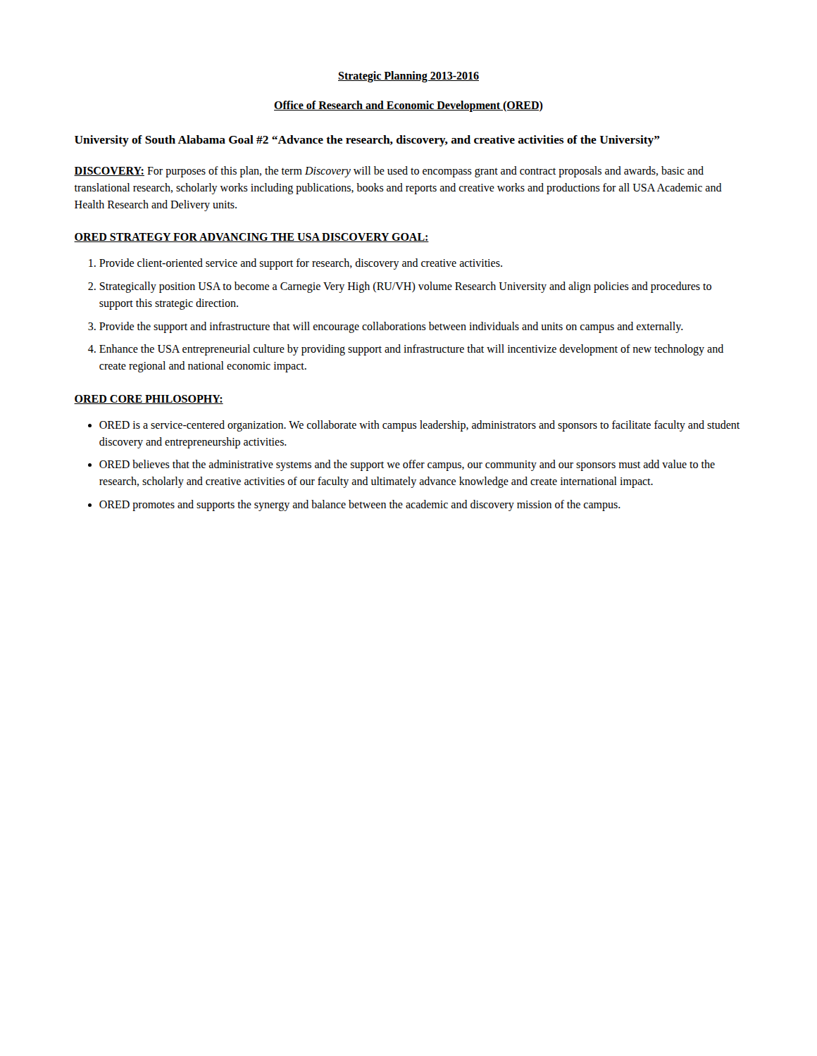Strategic Planning 2013-2016
Office of Research and Economic Development (ORED)
University of South Alabama Goal #2 “Advance the research, discovery, and creative activities of the University”
DISCOVERY: For purposes of this plan, the term Discovery will be used to encompass grant and contract proposals and awards, basic and translational research, scholarly works including publications, books and reports and creative works and productions for all USA Academic and Health Research and Delivery units.
ORED STRATEGY FOR ADVANCING THE USA DISCOVERY GOAL:
Provide client-oriented service and support for research, discovery and creative activities.
Strategically position USA to become a Carnegie Very High (RU/VH) volume Research University and align policies and procedures to support this strategic direction.
Provide the support and infrastructure that will encourage collaborations between individuals and units on campus and externally.
Enhance the USA entrepreneurial culture by providing support and infrastructure that will incentivize development of new technology and create regional and national economic impact.
ORED CORE PHILOSOPHY:
ORED is a service-centered organization. We collaborate with campus leadership, administrators and sponsors to facilitate faculty and student discovery and entrepreneurship activities.
ORED believes that the administrative systems and the support we offer campus, our community and our sponsors must add value to the research, scholarly and creative activities of our faculty and ultimately advance knowledge and create international impact.
ORED promotes and supports the synergy and balance between the academic and discovery mission of the campus.